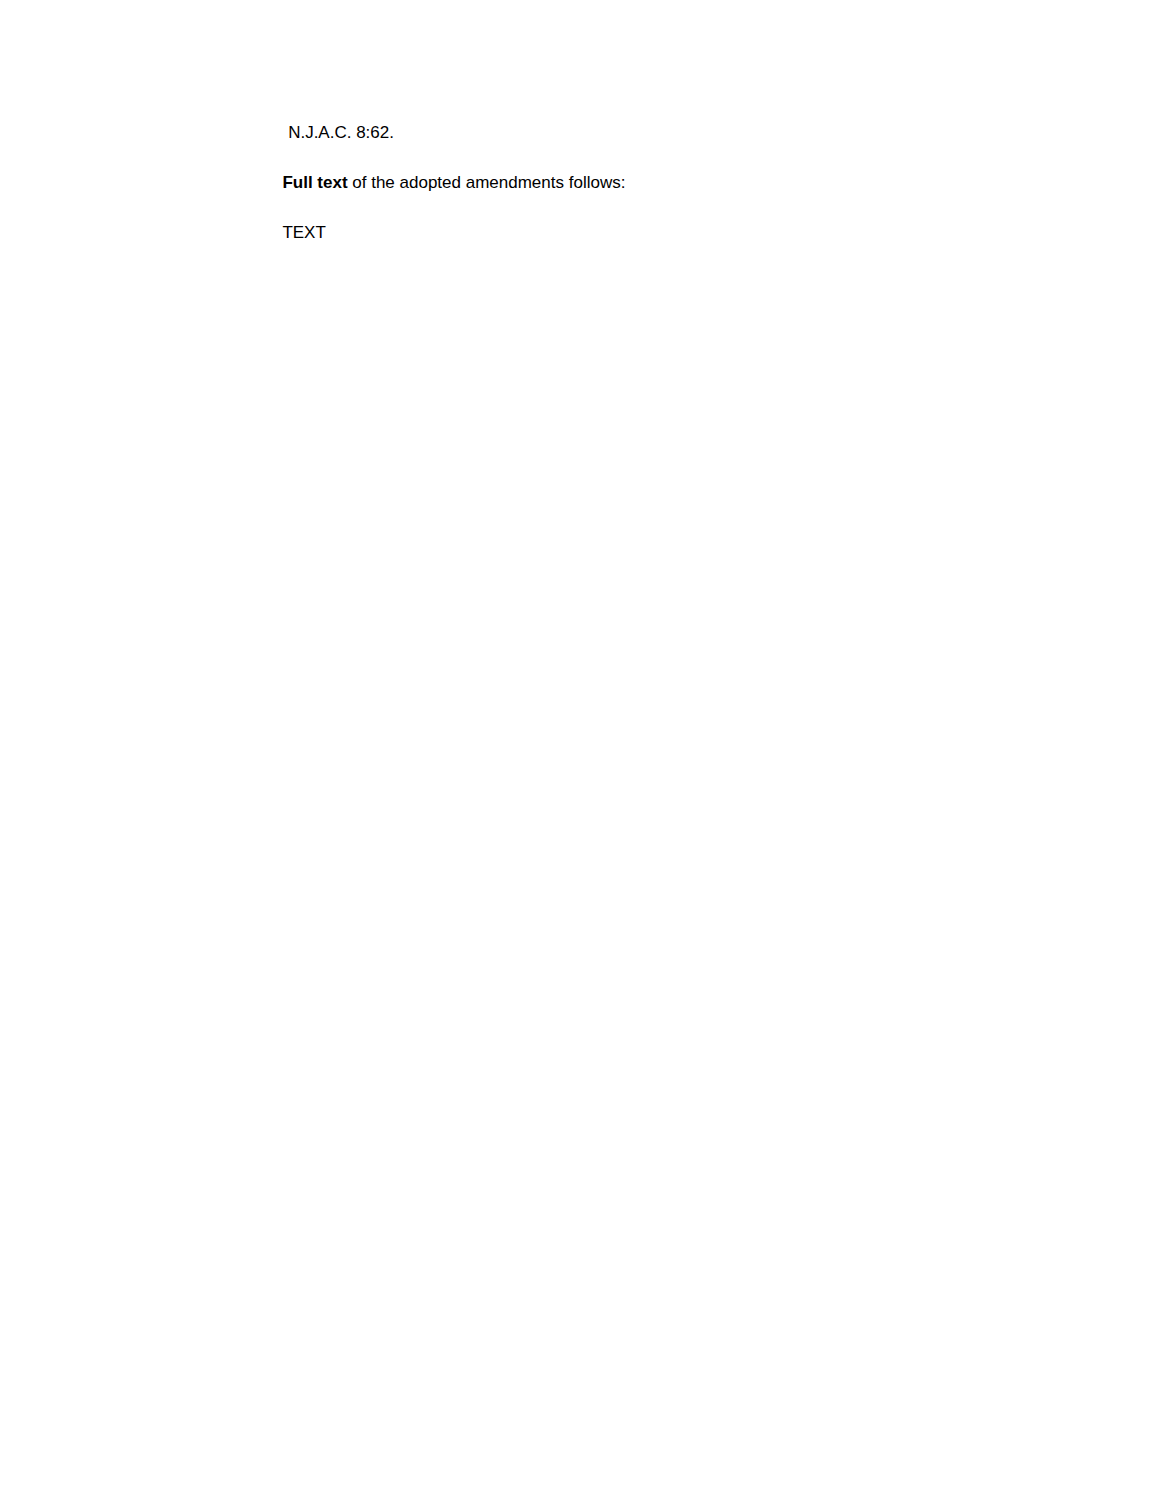N.J.A.C. 8:62.
Full text of the adopted amendments follows:
TEXT